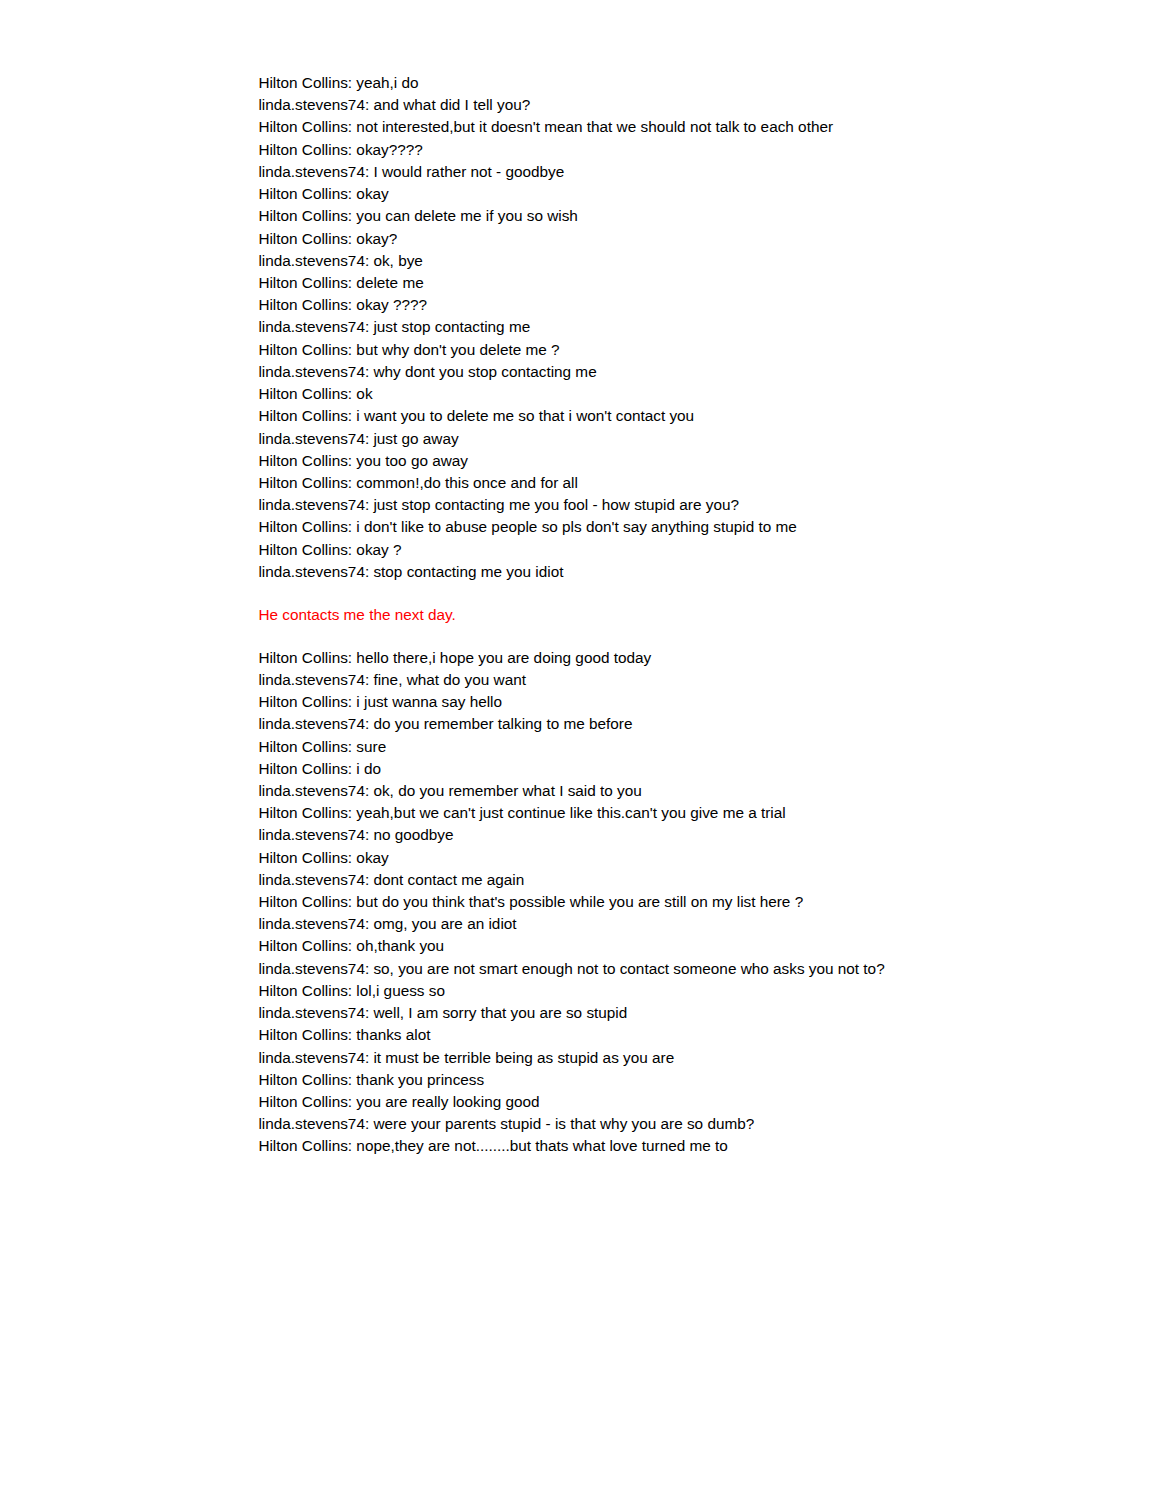Hilton Collins: yeah,i do
linda.stevens74: and what did I tell you?
Hilton Collins: not interested,but it doesn't mean that we should not talk to each other
Hilton Collins: okay????
linda.stevens74: I would rather not - goodbye
Hilton Collins: okay
Hilton Collins: you can delete me if you so wish
Hilton Collins: okay?
linda.stevens74: ok, bye
Hilton Collins: delete me
Hilton Collins: okay ????
linda.stevens74: just stop contacting me
Hilton Collins: but why don't you delete me ?
linda.stevens74: why dont you stop contacting me
Hilton Collins: ok
Hilton Collins: i want you to delete me so that i won't contact you
linda.stevens74: just go away
Hilton Collins: you too go away
Hilton Collins: common!,do this once and for all
linda.stevens74: just stop contacting me you fool - how stupid are you?
Hilton Collins: i don't like to abuse people so pls don't say anything stupid to me
Hilton Collins: okay ?
linda.stevens74: stop contacting me you idiot
He contacts me the next day.
Hilton Collins: hello there,i hope you are doing good today
linda.stevens74: fine, what do you want
Hilton Collins: i just wanna say hello
linda.stevens74: do you remember talking to me before
Hilton Collins: sure
Hilton Collins: i do
linda.stevens74: ok, do you remember what I said to you
Hilton Collins: yeah,but we can't just continue like this.can't you give me a trial
linda.stevens74: no goodbye
Hilton Collins: okay
linda.stevens74: dont contact me again
Hilton Collins: but do you think that's possible while you are still on my list here ?
linda.stevens74: omg, you are an idiot
Hilton Collins: oh,thank you
linda.stevens74: so, you are not smart enough not to contact someone who asks you not to?
Hilton Collins: lol,i guess so
linda.stevens74: well, I am sorry that you are so stupid
Hilton Collins: thanks alot
linda.stevens74: it must be terrible being as stupid as you are
Hilton Collins: thank you princess
Hilton Collins: you are really looking good
linda.stevens74: were your parents stupid - is that why you are so dumb?
Hilton Collins: nope,they are not........but thats what love turned me to